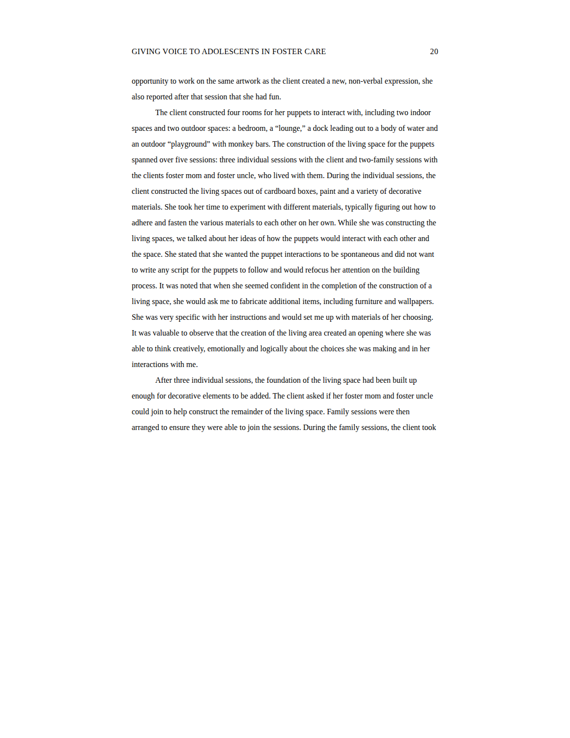Giving Voice to Adolescents in Foster Care 20
opportunity to work on the same artwork as the client created a new, non-verbal expression, she also reported after that session that she had fun.
The client constructed four rooms for her puppets to interact with, including two indoor spaces and two outdoor spaces: a bedroom, a “lounge,” a dock leading out to a body of water and an outdoor “playground” with monkey bars. The construction of the living space for the puppets spanned over five sessions: three individual sessions with the client and two-family sessions with the clients foster mom and foster uncle, who lived with them. During the individual sessions, the client constructed the living spaces out of cardboard boxes, paint and a variety of decorative materials. She took her time to experiment with different materials, typically figuring out how to adhere and fasten the various materials to each other on her own. While she was constructing the living spaces, we talked about her ideas of how the puppets would interact with each other and the space. She stated that she wanted the puppet interactions to be spontaneous and did not want to write any script for the puppets to follow and would refocus her attention on the building process. It was noted that when she seemed confident in the completion of the construction of a living space, she would ask me to fabricate additional items, including furniture and wallpapers. She was very specific with her instructions and would set me up with materials of her choosing. It was valuable to observe that the creation of the living area created an opening where she was able to think creatively, emotionally and logically about the choices she was making and in her interactions with me.
After three individual sessions, the foundation of the living space had been built up enough for decorative elements to be added. The client asked if her foster mom and foster uncle could join to help construct the remainder of the living space. Family sessions were then arranged to ensure they were able to join the sessions. During the family sessions, the client took